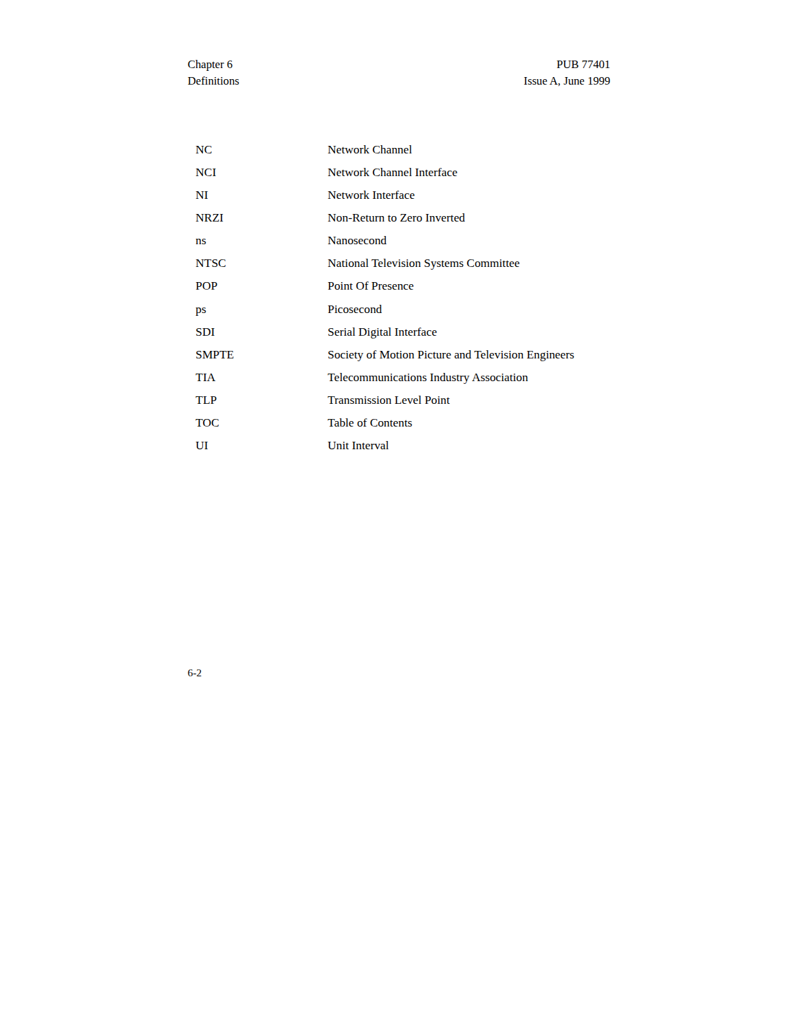Chapter 6
Definitions
PUB 77401
Issue A, June 1999
| NC | Network Channel |
| NCI | Network Channel Interface |
| NI | Network Interface |
| NRZI | Non-Return to Zero Inverted |
| ns | Nanosecond |
| NTSC | National Television Systems Committee |
| POP | Point Of Presence |
| ps | Picosecond |
| SDI | Serial Digital Interface |
| SMPTE | Society of Motion Picture and Television Engineers |
| TIA | Telecommunications Industry Association |
| TLP | Transmission Level Point |
| TOC | Table of Contents |
| UI | Unit Interval |
6-2